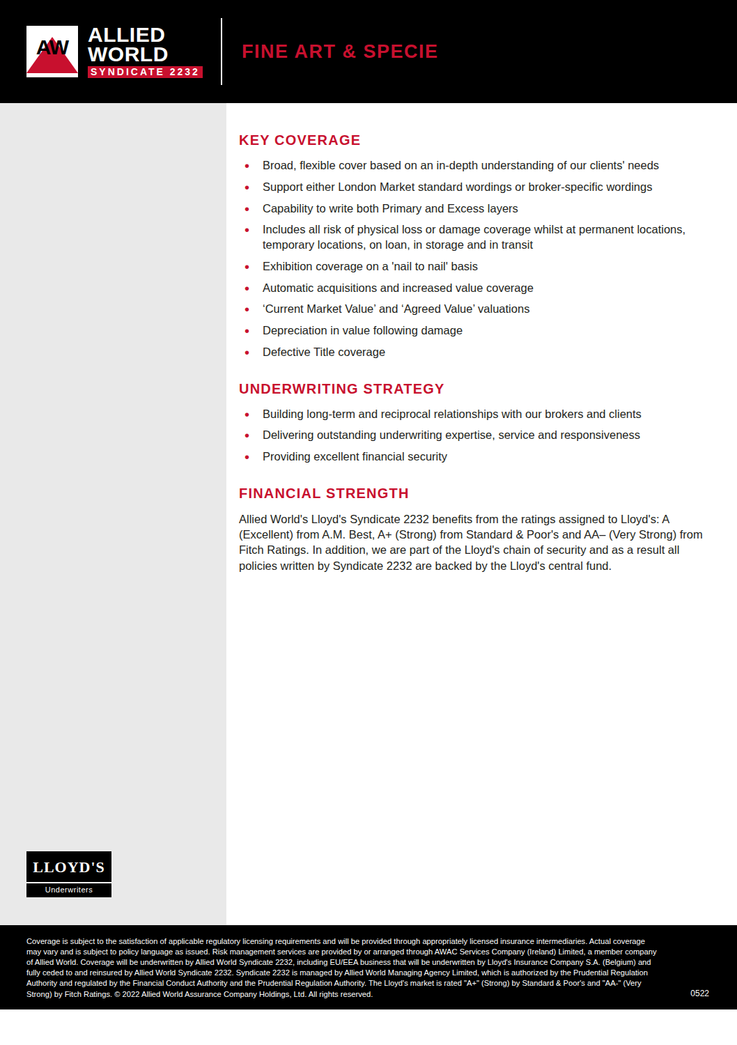AW
ALLIED WORLD SYNDICATE 2232
Fine Art & Specie
LLOYD'S
Underwriters
Key Coverage
Broad, flexible cover based on an in-depth understanding of our clients' needs
Support either London Market standard wordings or broker-specific wordings
Capability to write both Primary and Excess layers
Includes all risk of physical loss or damage coverage whilst at permanent locations, temporary locations, on loan, in storage and in transit
Exhibition coverage on a 'nail to nail' basis
Automatic acquisitions and increased value coverage
‘Current Market Value’ and ‘Agreed Value’ valuations
Depreciation in value following damage
Defective Title coverage
Underwriting Strategy
Building long-term and reciprocal relationships with our brokers and clients
Delivering outstanding underwriting expertise, service and responsiveness
Providing excellent financial security
Financial Strength
Allied World's Lloyd's Syndicate 2232 benefits from the ratings assigned to Lloyd's: A (Excellent) from A.M. Best, A+ (Strong) from Standard & Poor's and AA– (Very Strong) from Fitch Ratings. In addition, we are part of the Lloyd's chain of security and as a result all policies written by Syndicate 2232 are backed by the Lloyd's central fund.
Coverage is subject to the satisfaction of applicable regulatory licensing requirements and will be provided through appropriately licensed insurance intermediaries. Actual coverage may vary and is subject to policy language as issued. Risk management services are provided by or arranged through AWAC Services Company (Ireland) Limited, a member company of Allied World. Coverage will be underwritten by Allied World Syndicate 2232, including EU/EEA business that will be underwritten by Lloyd's Insurance Company S.A. (Belgium) and fully ceded to and reinsured by Allied World Syndicate 2232. Syndicate 2232 is managed by Allied World Managing Agency Limited, which is authorized by the Prudential Regulation Authority and regulated by the Financial Conduct Authority and the Prudential Regulation Authority. The Lloyd's market is rated "A+" (Strong) by Standard & Poor's and "AA-" (Very Strong) by Fitch Ratings. © 2022 Allied World Assurance Company Holdings, Ltd. All rights reserved.
0522